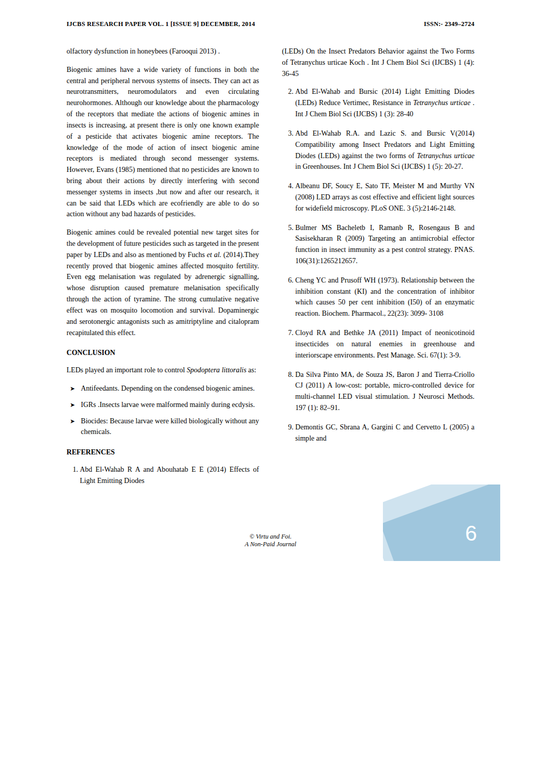IJCBS RESEARCH PAPER VOL. 1 [ISSUE 9] DECEMBER, 2014 ISSN:- 2349–2724
olfactory dysfunction in honeybees (Farooqui 2013) .
Biogenic amines have a wide variety of functions in both the central and peripheral nervous systems of insects. They can act as neurotransmitters, neuromodulators and even circulating neurohormones. Although our knowledge about the pharmacology of the receptors that mediate the actions of biogenic amines in insects is increasing, at present there is only one known example of a pesticide that activates biogenic amine receptors. The knowledge of the mode of action of insect biogenic amine receptors is mediated through second messenger systems. However, Evans (1985) mentioned that no pesticides are known to bring about their actions by directly interfering with second messenger systems in insects ,but now and after our research, it can be said that LEDs which are ecofriendly are able to do so action without any bad hazards of pesticides.
Biogenic amines could be revealed potential new target sites for the development of future pesticides such as targeted in the present paper by LEDs and also as mentioned by Fuchs et al. (2014).They recently proved that biogenic amines affected mosquito fertility. Even egg melanisation was regulated by adrenergic signalling, whose disruption caused premature melanisation specifically through the action of tyramine. The strong cumulative negative effect was on mosquito locomotion and survival. Dopaminergic and serotonergic antagonists such as amitriptyline and citalopram recapitulated this effect.
CONCLUSION
LEDs played an important role to control Spodoptera littoralis as:
Antifeedants. Depending on the condensed biogenic amines.
IGRs .Insects larvae were malformed mainly during ecdysis.
Biocides: Because larvae were killed biologically without any chemicals.
REFERENCES
Abd El-Wahab R A and Abouhatab E E (2014) Effects of Light Emitting Diodes
(LEDs) On the Insect Predators Behavior against the Two Forms of Tetranychus urticae Koch . Int J Chem Biol Sci (IJCBS) 1 (4): 36-45
Abd El-Wahab and Bursic (2014) Light Emitting Diodes (LEDs) Reduce Vertimec, Resistance in Tetranychus urticae . Int J Chem Biol Sci (IJCBS) 1 (3): 28-40
Abd El-Wahab R.A. and Lazic S. and Bursic V(2014) Compatibility among Insect Predators and Light Emitting Diodes (LEDs) against the two forms of Tetranychus urticae in Greenhouses. Int J Chem Biol Sci (IJCBS) 1 (5): 20-27.
Albeanu DF, Soucy E, Sato TF, Meister M and Murthy VN (2008) LED arrays as cost effective and efficient light sources for widefield microscopy. PLoS ONE. 3 (5):2146-2148.
Bulmer MS Bacheletb I, Ramanb R, Rosengaus B and Sasisekharan R (2009) Targeting an antimicrobial effector function in insect immunity as a pest control strategy. PNAS. 106(31):1265212657.
Cheng YC and Prusoff WH (1973). Relationship between the inhibition constant (KI) and the concentration of inhibitor which causes 50 per cent inhibition (I50) of an enzymatic reaction. Biochem. Pharmacol., 22(23): 3099- 3108
Cloyd RA and Bethke JA (2011) Impact of neonicotinoid insecticides on natural enemies in greenhouse and interiorscape environments. Pest Manage. Sci. 67(1): 3-9.
Da Silva Pinto MA, de Souza JS, Baron J and Tierra-Criollo CJ (2011) A low-cost: portable, micro-controlled device for multi-channel LED visual stimulation. J Neurosci Methods. 197 (1): 82–91.
Demontis GC, Sbrana A, Gargini C and Cervetto L (2005) a simple and
6
© Virtu and Foi.
A Non-Paid Journal